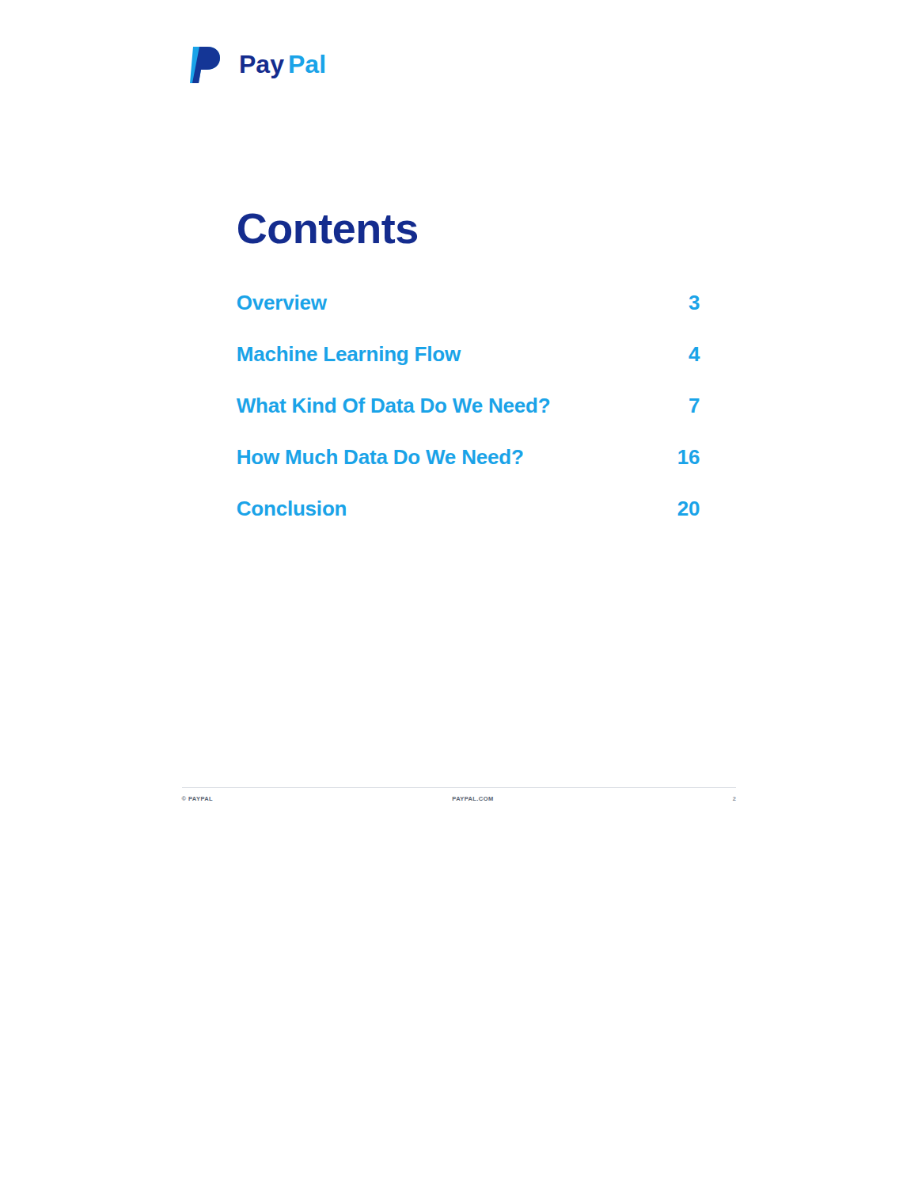Pay Pal
Contents
Overview 3
Machine Learning Flow 4
What Kind Of Data Do We Need?7
How Much Data Do We Need?16
Conclusion 20
© PAYPAL
PAYPAL.COM
2